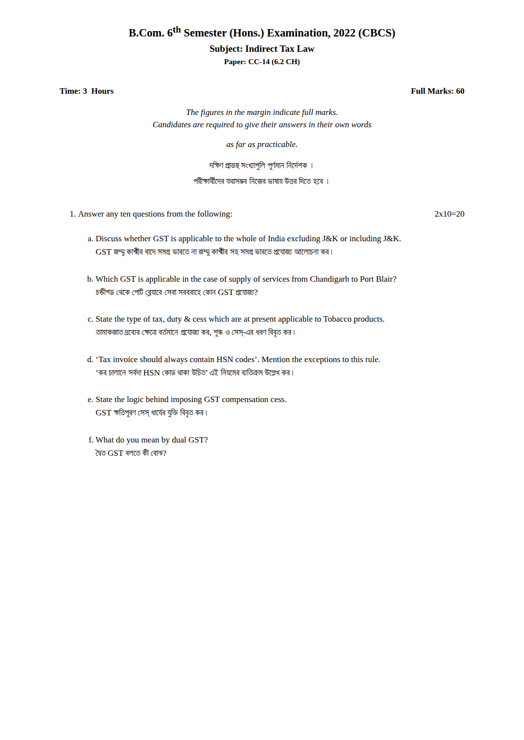B.Com. 6th Semester (Hons.) Examination, 2022 (CBCS)
Subject: Indirect Tax Law
Paper: CC-14 (6.2 CH)
Time: 3 Hours Full Marks: 60
The figures in the margin indicate full marks.
Candidates are required to give their answers in their own words
as far as practicable.
দক্ষিণ প্রান্তস্থ সংখ্যাগুলি পূর্ণমান নির্দেশক ।
পরীক্ষার্থীদের যথাসম্ভব নিজের ভাষায় উত্তর দিতে হবে ।
Answer any ten questions from the following: 2x10=20
Discuss whether GST is applicable to the whole of India excluding J&K or including J&K.
GST জম্মু কাশ্মীর বাদে সমগ্র ভারতে না জম্মু কাশ্মীর সহ সমগ্র ভারতে প্রযোজ্য আলোচনা কর।
Which GST is applicable in the case of supply of services from Chandigarh to Port Blair?
চন্ডীগড় থেকে পোর্ট ব্লেয়ারে সেবা সরবরাহে কোন GST প্রযোজ্য?
State the type of tax, duty & cess which are at present applicable to Tobacco products.
তামাকজাত দ্রব্যের ক্ষেত্রে বর্তমানে প্রযোজ্য কর, শুল্ক ও সেস্-এর ধরণ বিবৃত কর।
‘Tax invoice should always contain HSN codes’. Mention the exceptions to this rule.
‘কর চালানে সর্বদা HSN কোড থাকা উচিত’ এই নিয়মের ব্যতিক্রম উল্লেখ কর।
State the logic behind imposing GST compensation cess.
GST ক্ষতিপূরণ সেস্ ধার্যের যুক্তি বিবৃত কর।
What do you mean by dual GST?
দ্বৈত GST বলতে কী বোঝ?